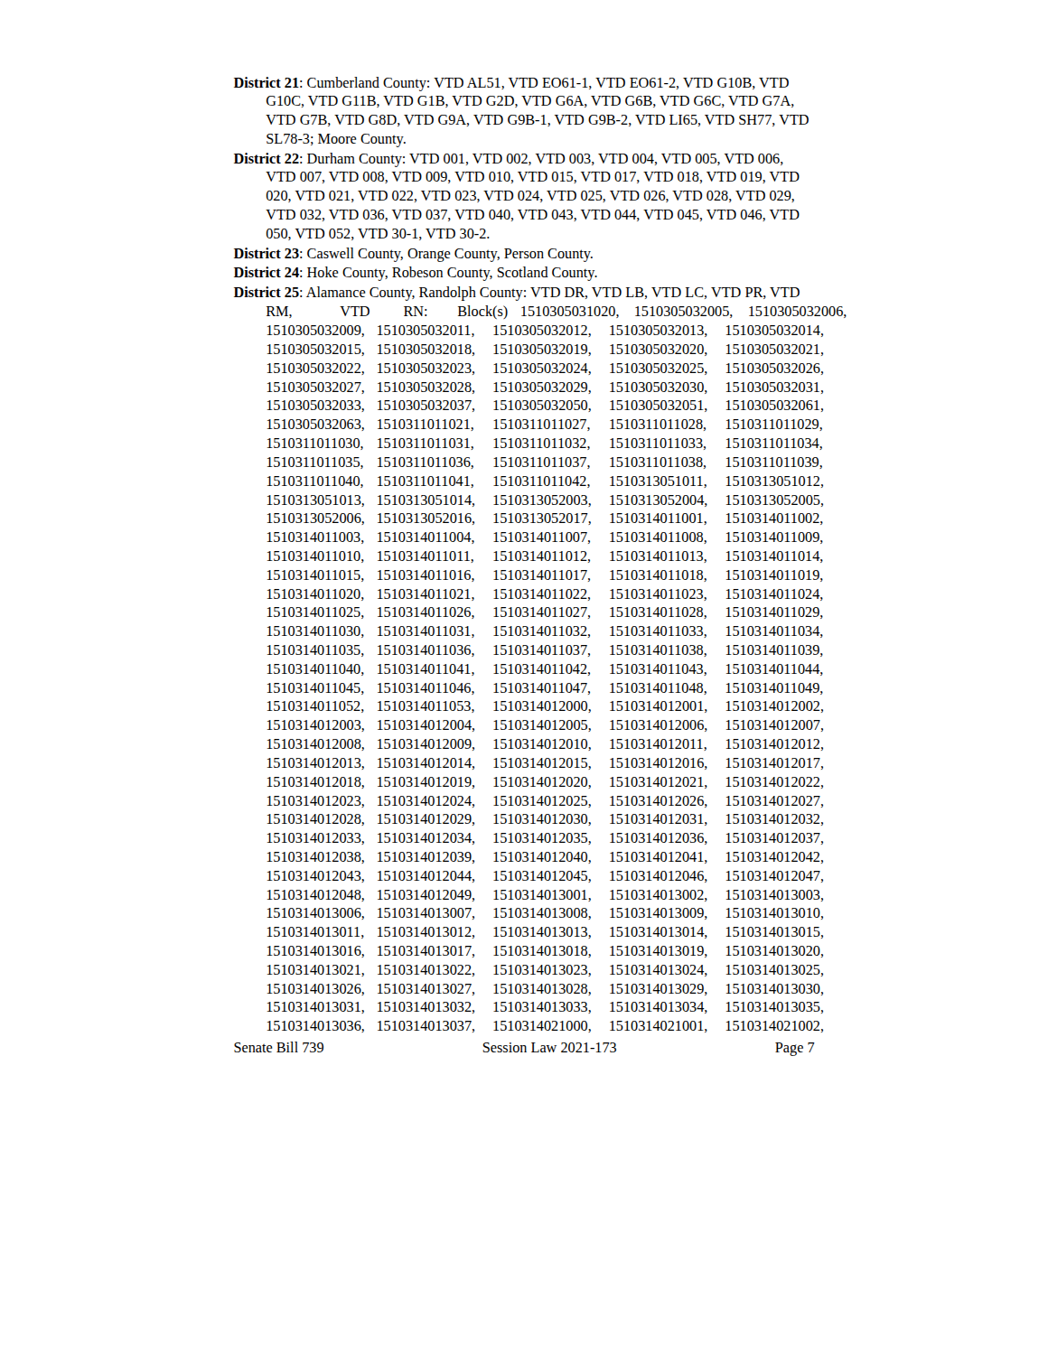District 21: Cumberland County: VTD AL51, VTD EO61-1, VTD EO61-2, VTD G10B, VTD G10C, VTD G11B, VTD G1B, VTD G2D, VTD G6A, VTD G6B, VTD G6C, VTD G7A, VTD G7B, VTD G8D, VTD G9A, VTD G9B-1, VTD G9B-2, VTD LI65, VTD SH77, VTD SL78-3; Moore County.
District 22: Durham County: VTD 001, VTD 002, VTD 003, VTD 004, VTD 005, VTD 006, VTD 007, VTD 008, VTD 009, VTD 010, VTD 015, VTD 017, VTD 018, VTD 019, VTD 020, VTD 021, VTD 022, VTD 023, VTD 024, VTD 025, VTD 026, VTD 028, VTD 029, VTD 032, VTD 036, VTD 037, VTD 040, VTD 043, VTD 044, VTD 045, VTD 046, VTD 050, VTD 052, VTD 30-1, VTD 30-2.
District 23: Caswell County, Orange County, Person County.
District 24: Hoke County, Robeson County, Scotland County.
District 25: Alamance County, Randolph County: VTD DR, VTD LB, VTD LC, VTD PR, VTD
| RM, | VTD | RN: | Block(s) | 1510305031020, 1510305032005, 1510305032006, |
| 1510305032009, | 1510305032011, | 1510305032012, | 1510305032013, | 1510305032014, |
| 1510305032015, | 1510305032018, | 1510305032019, | 1510305032020, | 1510305032021, |
| 1510305032022, | 1510305032023, | 1510305032024, | 1510305032025, | 1510305032026, |
| 1510305032027, | 1510305032028, | 1510305032029, | 1510305032030, | 1510305032031, |
| 1510305032033, | 1510305032037, | 1510305032050, | 1510305032051, | 1510305032061, |
| 1510305032063, | 1510311011021, | 1510311011027, | 1510311011028, | 1510311011029, |
| 1510311011030, | 1510311011031, | 1510311011032, | 1510311011033, | 1510311011034, |
| 1510311011035, | 1510311011036, | 1510311011037, | 1510311011038, | 1510311011039, |
| 1510311011040, | 1510311011041, | 1510311011042, | 1510313051011, | 1510313051012, |
| 1510313051013, | 1510313051014, | 1510313052003, | 1510313052004, | 1510313052005, |
| 1510313052006, | 1510313052016, | 1510313052017, | 1510314011001, | 1510314011002, |
| 1510314011003, | 1510314011004, | 1510314011007, | 1510314011008, | 1510314011009, |
| 1510314011010, | 1510314011011, | 1510314011012, | 1510314011013, | 1510314011014, |
| 1510314011015, | 1510314011016, | 1510314011017, | 1510314011018, | 1510314011019, |
| 1510314011020, | 1510314011021, | 1510314011022, | 1510314011023, | 1510314011024, |
| 1510314011025, | 1510314011026, | 1510314011027, | 1510314011028, | 1510314011029, |
| 1510314011030, | 1510314011031, | 1510314011032, | 1510314011033, | 1510314011034, |
| 1510314011035, | 1510314011036, | 1510314011037, | 1510314011038, | 1510314011039, |
| 1510314011040, | 1510314011041, | 1510314011042, | 1510314011043, | 1510314011044, |
| 1510314011045, | 1510314011046, | 1510314011047, | 1510314011048, | 1510314011049, |
| 1510314011052, | 1510314011053, | 1510314012000, | 1510314012001, | 1510314012002, |
| 1510314012003, | 1510314012004, | 1510314012005, | 1510314012006, | 1510314012007, |
| 1510314012008, | 1510314012009, | 1510314012010, | 1510314012011, | 1510314012012, |
| 1510314012013, | 1510314012014, | 1510314012015, | 1510314012016, | 1510314012017, |
| 1510314012018, | 1510314012019, | 1510314012020, | 1510314012021, | 1510314012022, |
| 1510314012023, | 1510314012024, | 1510314012025, | 1510314012026, | 1510314012027, |
| 1510314012028, | 1510314012029, | 1510314012030, | 1510314012031, | 1510314012032, |
| 1510314012033, | 1510314012034, | 1510314012035, | 1510314012036, | 1510314012037, |
| 1510314012038, | 1510314012039, | 1510314012040, | 1510314012041, | 1510314012042, |
| 1510314012043, | 1510314012044, | 1510314012045, | 1510314012046, | 1510314012047, |
| 1510314012048, | 1510314012049, | 1510314013001, | 1510314013002, | 1510314013003, |
| 1510314013006, | 1510314013007, | 1510314013008, | 1510314013009, | 1510314013010, |
| 1510314013011, | 1510314013012, | 1510314013013, | 1510314013014, | 1510314013015, |
| 1510314013016, | 1510314013017, | 1510314013018, | 1510314013019, | 1510314013020, |
| 1510314013021, | 1510314013022, | 1510314013023, | 1510314013024, | 1510314013025, |
| 1510314013026, | 1510314013027, | 1510314013028, | 1510314013029, | 1510314013030, |
| 1510314013031, | 1510314013032, | 1510314013033, | 1510314013034, | 1510314013035, |
| 1510314013036, | 1510314013037, | 1510314021000, | 1510314021001, | 1510314021002, |
Senate Bill 739 Session Law 2021-173 Page 7